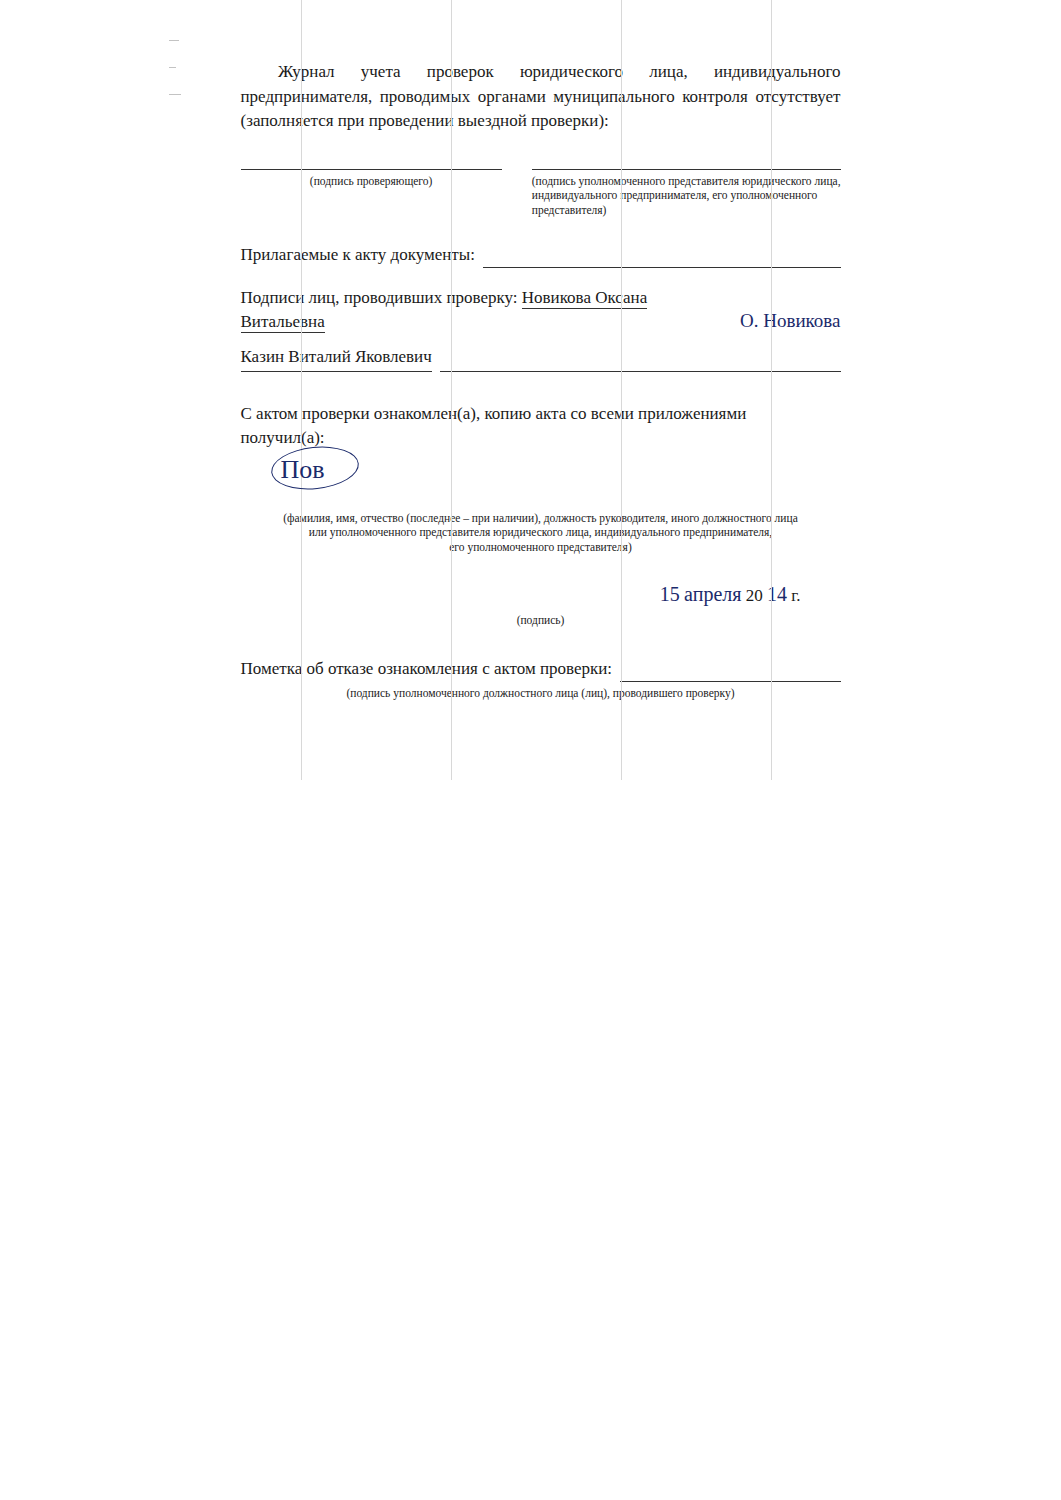Журнал учета проверок юридического лица, индивидуального предпринимателя, проводимых органами муниципального контроля отсутствует (заполняется при проведении выездной проверки):
(подпись проверяющего)
(подпись уполномоченного представителя юридического лица, индивидуального предпринимателя, его уполномоченного представителя)
Прилагаемые к акту документы:
Подписи лиц, проводивших проверку: Новикова Оксана Витальевна О. Новикова
Казин Виталий Яковлевич
С актом проверки ознакомлен(а), копию акта со всеми приложениями получил(а):
Пов
(фамилия, имя, отчество (последнее – при наличии), должность руководителя, иного должностного лица
или уполномоченного представителя юридического лица, индивидуального предпринимателя,
его уполномоченного представителя)
15 апреля 20 14 г.
(подпись)
Пометка об отказе ознакомления с актом проверки:
(подпись уполномоченного должностного лица (лиц), проводившего проверку)